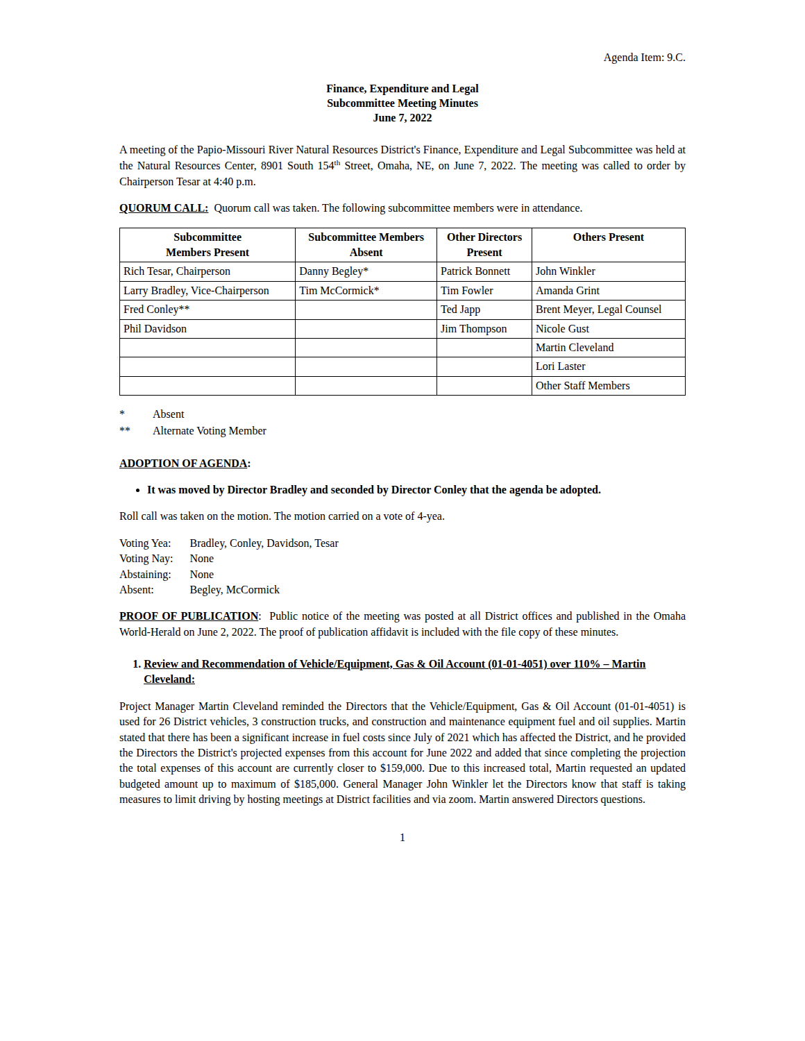Agenda Item: 9.C.
Finance, Expenditure and Legal
Subcommittee Meeting Minutes
June 7, 2022
A meeting of the Papio-Missouri River Natural Resources District's Finance, Expenditure and Legal Subcommittee was held at the Natural Resources Center, 8901 South 154th Street, Omaha, NE, on June 7, 2022. The meeting was called to order by Chairperson Tesar at 4:40 p.m.
QUORUM CALL: Quorum call was taken. The following subcommittee members were in attendance.
| Subcommittee Members Present | Subcommittee Members Absent | Other Directors Present | Others Present |
| --- | --- | --- | --- |
| Rich Tesar, Chairperson | Danny Begley* | Patrick Bonnett | John Winkler |
| Larry Bradley, Vice-Chairperson | Tim McCormick* | Tim Fowler | Amanda Grint |
| Fred Conley** | | Ted Japp | Brent Meyer, Legal Counsel |
| Phil Davidson | | Jim Thompson | Nicole Gust |
| | | | Martin Cleveland |
| | | | Lori Laster |
| | | | Other Staff Members |
*Absent
**Alternate Voting Member
ADOPTION OF AGENDA
:
It was moved by Director Bradley and seconded by Director Conley that the agenda be adopted.
Roll call was taken on the motion. The motion carried on a vote of 4-yea.
| Voting Yea: | Bradley, Conley, Davidson, Tesar |
| Voting Nay: | None |
| Abstaining: | None |
| Absent: | Begley, McCormick |
PROOF OF PUBLICATION: Public notice of the meeting was posted at all District offices and published in the Omaha World-Herald on June 2, 2022. The proof of publication affidavit is included with the file copy of these minutes.
Review and Recommendation of Vehicle/Equipment, Gas & Oil Account (01-01-4051) over 110% – Martin Cleveland:
Project Manager Martin Cleveland reminded the Directors that the Vehicle/Equipment, Gas & Oil Account (01-01-4051) is used for 26 District vehicles, 3 construction trucks, and construction and maintenance equipment fuel and oil supplies. Martin stated that there has been a significant increase in fuel costs since July of 2021 which has affected the District, and he provided the Directors the District's projected expenses from this account for June 2022 and added that since completing the projection the total expenses of this account are currently closer to $159,000. Due to this increased total, Martin requested an updated budgeted amount up to maximum of $185,000. General Manager John Winkler let the Directors know that staff is taking measures to limit driving by hosting meetings at District facilities and via zoom. Martin answered Directors questions.
1